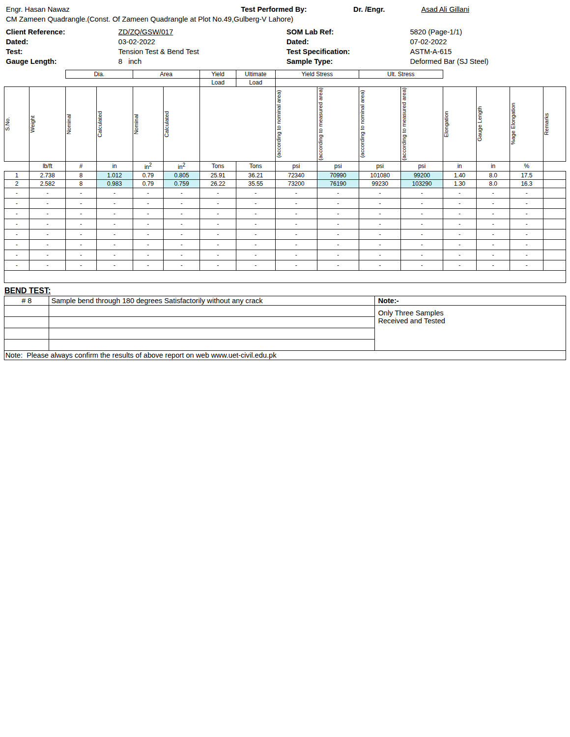| Engr. Hasan Nawaz | Test Performed By: | Dr. /Engr. | Asad Ali Gillani |
| CM Zameen Quadrangle.(Const. Of Zameen Quadrangle at Plot No.49,Gulberg-V Lahore) |
| Client Reference: | ZD/ZQ/GSW/017 | SOM Lab Ref: | 5820 (Page-1/1) |
| Dated: | 03-02-2022 | Dated: | 07-02-2022 |
| Test: | Tension Test & Bend Test | Test Specification: | ASTM-A-615 |
| Gauge Length: | 8 inch | Sample Type: | Deformed Bar (SJ Steel) |
| | | Dia. | Area | Yield | Ultimate | Yield Stress | Ult. Stress | | | | |
| | | | | Load | Load | | | | |
| S.No. | Weight | Nominal | Calculated | Nominal | Calculated | | | (according to nominal area) | (according to measured area) | (according to nominal area) | (according to measured area) | Elongation | Gauge Length | %age Elongation | Remarks |
| | lb/ft | # | in | in 2 | in 2 | Tons | Tons | psi | psi | psi | psi | in | in | % | |
| 1 | 2.738 | 8 | 1.012 | 0.79 | 0.805 | 25.91 | 36.21 | 72340 | 70990 | 101080 | 99200 | 1.40 | 8.0 | 17.5 | |
| 2 | 2.582 | 8 | 0.983 | 0.79 | 0.759 | 26.22 | 35.55 | 73200 | 76190 | 99230 | 103290 | 1.30 | 8.0 | 16.3 | |
| - | - | - | - | - | - | - | - | - | - | - | - | - | - | - | |
| - | - | - | - | - | - | - | - | - | - | - | - | - | - | - | |
| - | - | - | - | - | - | - | - | - | - | - | - | - | - | - | |
| - | - | - | - | - | - | - | - | - | - | - | - | - | - | - | |
| - | - | - | - | - | - | - | - | - | - | - | - | - | - | - | |
| - | - | - | - | - | - | - | - | - | - | - | - | - | - | - | |
| - | - | - | - | - | - | - | - | - | - | - | - | - | - | - | |
| - | - | - | - | - | - | - | - | - | - | - | - | - | - | - | |
| BEND TEST: |
| # 8 | Sample bend through 180 degrees Satisfactorily without any crack | Note:- |
| | | Only Three Samples Received and Tested |
| Note: Please always confirm the results of above report on web www.uet-civil.edu.pk |